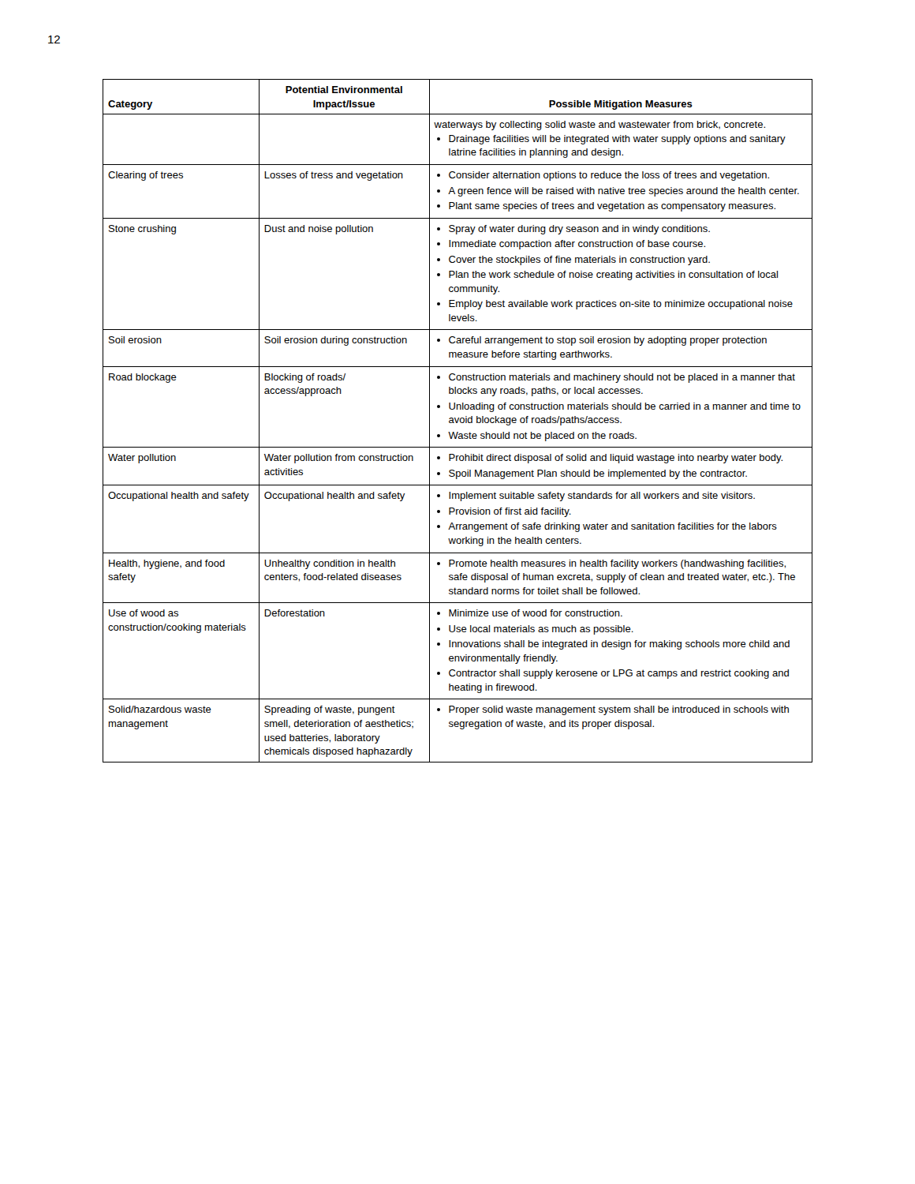12
| Category | Potential Environmental Impact/Issue | Possible Mitigation Measures |
| --- | --- | --- |
| | | waterways by collecting solid waste and wastewater from brick, concrete. Drainage facilities will be integrated with water supply options and sanitary latrine facilities in planning and design. |
| Clearing of trees | Losses of tress and vegetation | Consider alternation options to reduce the loss of trees and vegetation. A green fence will be raised with native tree species around the health center. Plant same species of trees and vegetation as compensatory measures. |
| Stone crushing | Dust and noise pollution | Spray of water during dry season and in windy conditions. Immediate compaction after construction of base course. Cover the stockpiles of fine materials in construction yard. Plan the work schedule of noise creating activities in consultation of local community. Employ best available work practices on-site to minimize occupational noise levels. |
| Soil erosion | Soil erosion during construction | Careful arrangement to stop soil erosion by adopting proper protection measure before starting earthworks. |
| Road blockage | Blocking of roads/ access/approach | Construction materials and machinery should not be placed in a manner that blocks any roads, paths, or local accesses. Unloading of construction materials should be carried in a manner and time to avoid blockage of roads/paths/access. Waste should not be placed on the roads. |
| Water pollution | Water pollution from construction activities | Prohibit direct disposal of solid and liquid wastage into nearby water body. Spoil Management Plan should be implemented by the contractor. |
| Occupational health and safety | Occupational health and safety | Implement suitable safety standards for all workers and site visitors. Provision of first aid facility. Arrangement of safe drinking water and sanitation facilities for the labors working in the health centers. |
| Health, hygiene, and food safety | Unhealthy condition in health centers, food-related diseases | Promote health measures in health facility workers (handwashing facilities, safe disposal of human excreta, supply of clean and treated water, etc.). The standard norms for toilet shall be followed. |
| Use of wood as construction/cooking materials | Deforestation | Minimize use of wood for construction. Use local materials as much as possible. Innovations shall be integrated in design for making schools more child and environmentally friendly. Contractor shall supply kerosene or LPG at camps and restrict cooking and heating in firewood. |
| Solid/hazardous waste management | Spreading of waste, pungent smell, deterioration of aesthetics; used batteries, laboratory chemicals disposed haphazardly | Proper solid waste management system shall be introduced in schools with segregation of waste, and its proper disposal. |